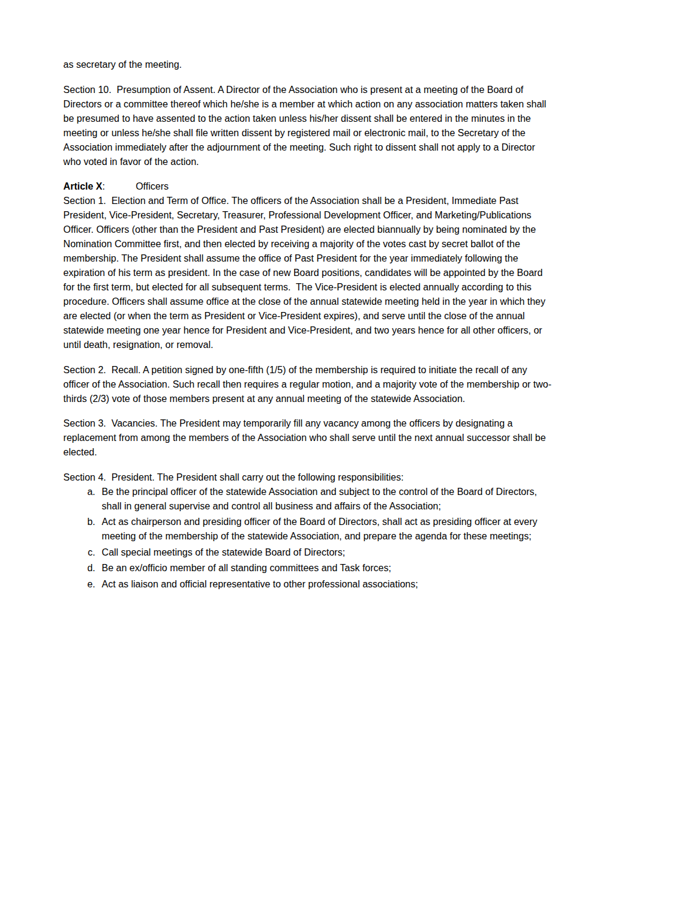as secretary of the meeting.
Section 10. Presumption of Assent. A Director of the Association who is present at a meeting of the Board of Directors or a committee thereof which he/she is a member at which action on any association matters taken shall be presumed to have assented to the action taken unless his/her dissent shall be entered in the minutes in the meeting or unless he/she shall file written dissent by registered mail or electronic mail, to the Secretary of the Association immediately after the adjournment of the meeting. Such right to dissent shall not apply to a Director who voted in favor of the action.
Article X: Officers
Section 1. Election and Term of Office. The officers of the Association shall be a President, Immediate Past President, Vice-President, Secretary, Treasurer, Professional Development Officer, and Marketing/Publications Officer. Officers (other than the President and Past President) are elected biannually by being nominated by the Nomination Committee first, and then elected by receiving a majority of the votes cast by secret ballot of the membership. The President shall assume the office of Past President for the year immediately following the expiration of his term as president. In the case of new Board positions, candidates will be appointed by the Board for the first term, but elected for all subsequent terms. The Vice-President is elected annually according to this procedure. Officers shall assume office at the close of the annual statewide meeting held in the year in which they are elected (or when the term as President or Vice-President expires), and serve until the close of the annual statewide meeting one year hence for President and Vice-President, and two years hence for all other officers, or until death, resignation, or removal.
Section 2. Recall. A petition signed by one-fifth (1/5) of the membership is required to initiate the recall of any officer of the Association. Such recall then requires a regular motion, and a majority vote of the membership or two-thirds (2/3) vote of those members present at any annual meeting of the statewide Association.
Section 3. Vacancies. The President may temporarily fill any vacancy among the officers by designating a replacement from among the members of the Association who shall serve until the next annual successor shall be elected.
Section 4. President. The President shall carry out the following responsibilities:
Be the principal officer of the statewide Association and subject to the control of the Board of Directors, shall in general supervise and control all business and affairs of the Association;
Act as chairperson and presiding officer of the Board of Directors, shall act as presiding officer at every meeting of the membership of the statewide Association, and prepare the agenda for these meetings;
Call special meetings of the statewide Board of Directors;
Be an ex/officio member of all standing committees and Task forces;
Act as liaison and official representative to other professional associations;